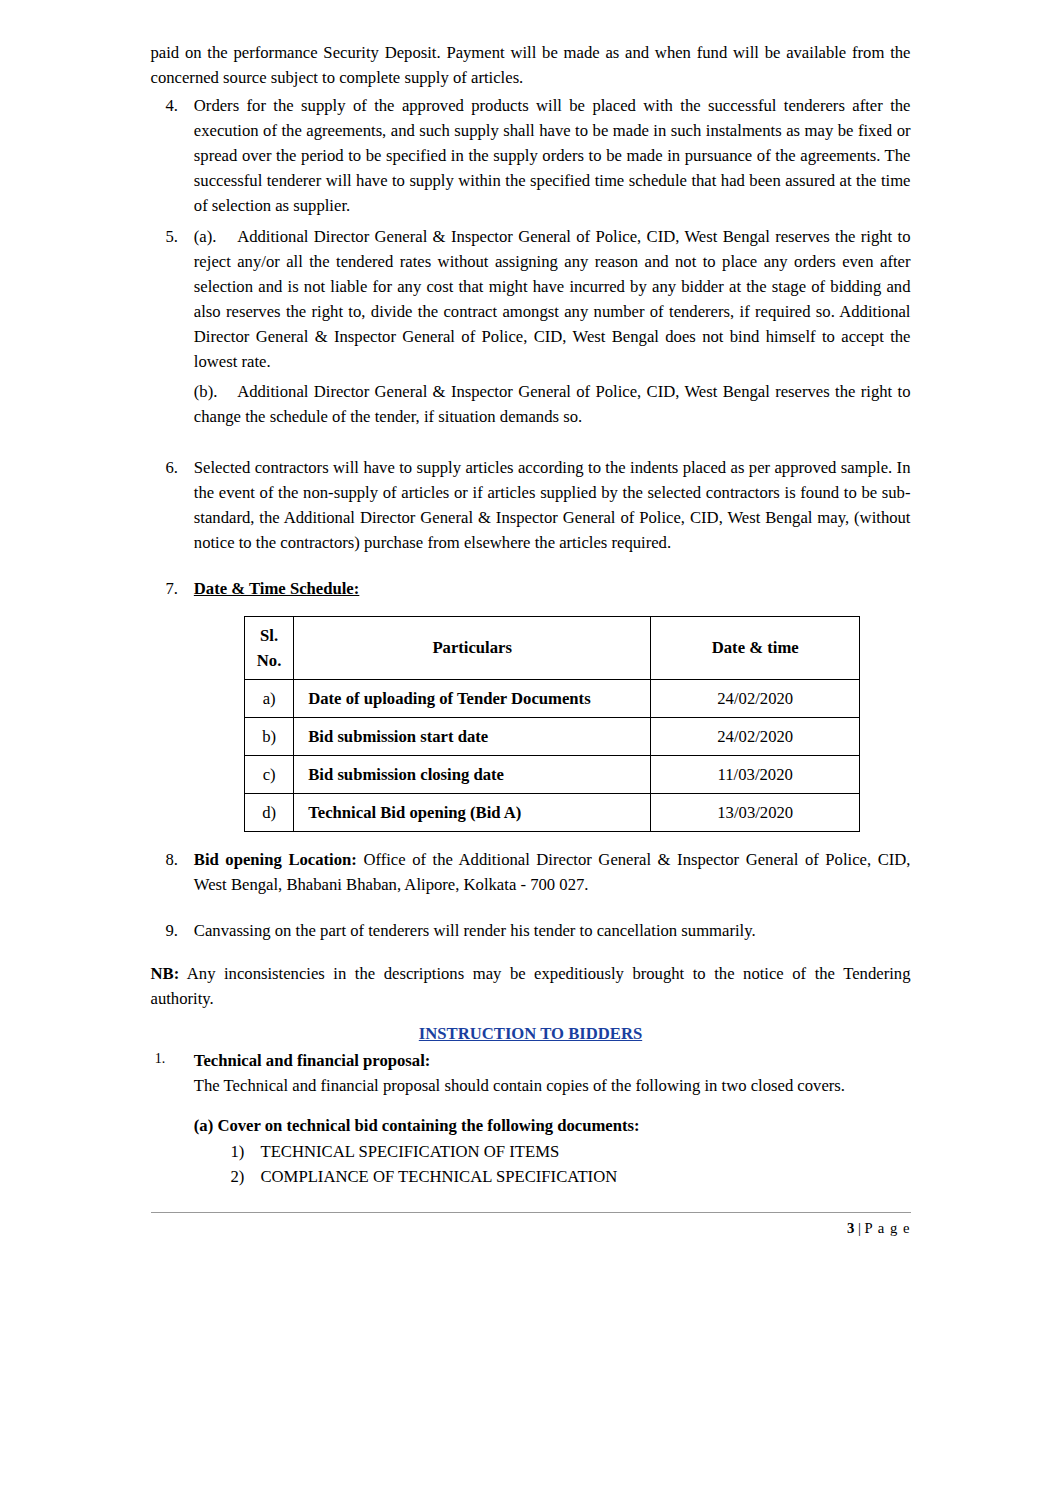paid on the performance Security Deposit. Payment will be made as and when fund will be available from the concerned source subject to complete supply of articles.
Orders for the supply of the approved products will be placed with the successful tenderers after the execution of the agreements, and such supply shall have to be made in such instalments as may be fixed or spread over the period to be specified in the supply orders to be made in pursuance of the agreements. The successful tenderer will have to supply within the specified time schedule that had been assured at the time of selection as supplier.
(a). Additional Director General & Inspector General of Police, CID, West Bengal reserves the right to reject any/or all the tendered rates without assigning any reason and not to place any orders even after selection and is not liable for any cost that might have incurred by any bidder at the stage of bidding and also reserves the right to, divide the contract amongst any number of tenderers, if required so. Additional Director General & Inspector General of Police, CID, West Bengal does not bind himself to accept the lowest rate.
(b). Additional Director General & Inspector General of Police, CID, West Bengal reserves the right to change the schedule of the tender, if situation demands so.
Selected contractors will have to supply articles according to the indents placed as per approved sample. In the event of the non-supply of articles or if articles supplied by the selected contractors is found to be sub-standard, the Additional Director General & Inspector General of Police, CID, West Bengal may, (without notice to the contractors) purchase from elsewhere the articles required.
Date & Time Schedule:
| Sl. No. | Particulars | Date & time |
| --- | --- | --- |
| a) | Date of uploading of Tender Documents | 24/02/2020 |
| b) | Bid submission start date | 24/02/2020 |
| c) | Bid submission closing date | 11/03/2020 |
| d) | Technical Bid opening (Bid A) | 13/03/2020 |
Bid opening Location: Office of the Additional Director General & Inspector General of Police, CID, West Bengal, Bhabani Bhaban, Alipore, Kolkata - 700 027.
Canvassing on the part of tenderers will render his tender to cancellation summarily.
NB: Any inconsistencies in the descriptions may be expeditiously brought to the notice of the Tendering authority.
INSTRUCTION TO BIDDERS
Technical and financial proposal:
The Technical and financial proposal should contain copies of the following in two closed covers.
(a) Cover on technical bid containing the following documents:
TECHNICAL SPECIFICATION OF ITEMS
COMPLIANCE OF TECHNICAL SPECIFICATION
3 | P a g e